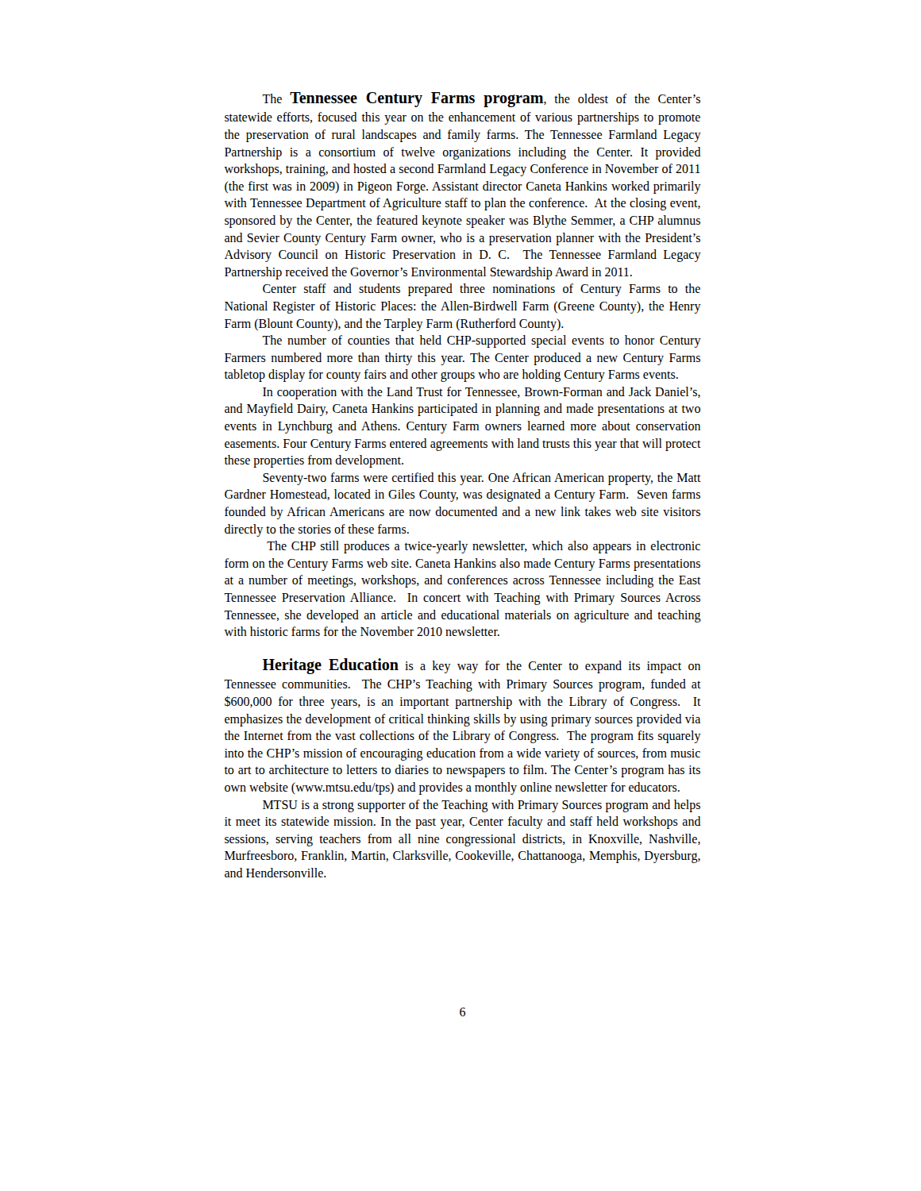The Tennessee Century Farms program, the oldest of the Center’s statewide efforts, focused this year on the enhancement of various partnerships to promote the preservation of rural landscapes and family farms. The Tennessee Farmland Legacy Partnership is a consortium of twelve organizations including the Center. It provided workshops, training, and hosted a second Farmland Legacy Conference in November of 2011 (the first was in 2009) in Pigeon Forge. Assistant director Caneta Hankins worked primarily with Tennessee Department of Agriculture staff to plan the conference. At the closing event, sponsored by the Center, the featured keynote speaker was Blythe Semmer, a CHP alumnus and Sevier County Century Farm owner, who is a preservation planner with the President’s Advisory Council on Historic Preservation in D. C. The Tennessee Farmland Legacy Partnership received the Governor’s Environmental Stewardship Award in 2011.
Center staff and students prepared three nominations of Century Farms to the National Register of Historic Places: the Allen-Birdwell Farm (Greene County), the Henry Farm (Blount County), and the Tarpley Farm (Rutherford County).
The number of counties that held CHP-supported special events to honor Century Farmers numbered more than thirty this year. The Center produced a new Century Farms tabletop display for county fairs and other groups who are holding Century Farms events.
In cooperation with the Land Trust for Tennessee, Brown-Forman and Jack Daniel’s, and Mayfield Dairy, Caneta Hankins participated in planning and made presentations at two events in Lynchburg and Athens. Century Farm owners learned more about conservation easements. Four Century Farms entered agreements with land trusts this year that will protect these properties from development.
Seventy-two farms were certified this year. One African American property, the Matt Gardner Homestead, located in Giles County, was designated a Century Farm. Seven farms founded by African Americans are now documented and a new link takes web site visitors directly to the stories of these farms.
The CHP still produces a twice-yearly newsletter, which also appears in electronic form on the Century Farms web site. Caneta Hankins also made Century Farms presentations at a number of meetings, workshops, and conferences across Tennessee including the East Tennessee Preservation Alliance. In concert with Teaching with Primary Sources Across Tennessee, she developed an article and educational materials on agriculture and teaching with historic farms for the November 2010 newsletter.
Heritage Education is a key way for the Center to expand its impact on Tennessee communities. The CHP’s Teaching with Primary Sources program, funded at $600,000 for three years, is an important partnership with the Library of Congress. It emphasizes the development of critical thinking skills by using primary sources provided via the Internet from the vast collections of the Library of Congress. The program fits squarely into the CHP’s mission of encouraging education from a wide variety of sources, from music to art to architecture to letters to diaries to newspapers to film. The Center’s program has its own website (www.mtsu.edu/tps) and provides a monthly online newsletter for educators.
MTSU is a strong supporter of the Teaching with Primary Sources program and helps it meet its statewide mission. In the past year, Center faculty and staff held workshops and sessions, serving teachers from all nine congressional districts, in Knoxville, Nashville, Murfreesboro, Franklin, Martin, Clarksville, Cookeville, Chattanooga, Memphis, Dyersburg, and Hendersonville.
6